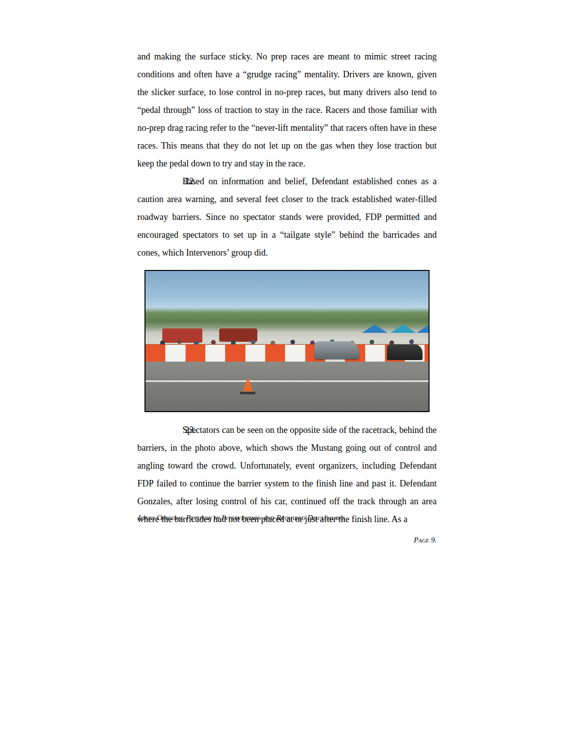and making the surface sticky. No prep races are meant to mimic street racing conditions and often have a “grudge racing” mentality. Drivers are known, given the slicker surface, to lose control in no-prep races, but many drivers also tend to “pedal through” loss of traction to stay in the race. Racers and those familiar with no-prep drag racing refer to the “never-lift mentality” that racers often have in these races. This means that they do not let up on the gas when they lose traction but keep the pedal down to try and stay in the race.
22. Based on information and belief, Defendant established cones as a caution area warning, and several feet closer to the track established water-filled roadway barriers. Since no spectator stands were provided, FDP permitted and encouraged spectators to set up in a “tailgate style” behind the barricades and cones, which Intervenors’ group did.
23. Spectators can be seen on the opposite side of the racetrack, behind the barriers, in the photo above, which shows the Mustang going out of control and angling toward the crowd. Unfortunately, event organizers, including Defendant FDP failed to continue the barrier system to the finish line and past it. Defendant Gonzales, after losing control of his car, continued off the track through an area where the barricades had not been placed at or just after the finish line. As a
Jones Original Petition in Intervention and Required Disclosures
Page 9.